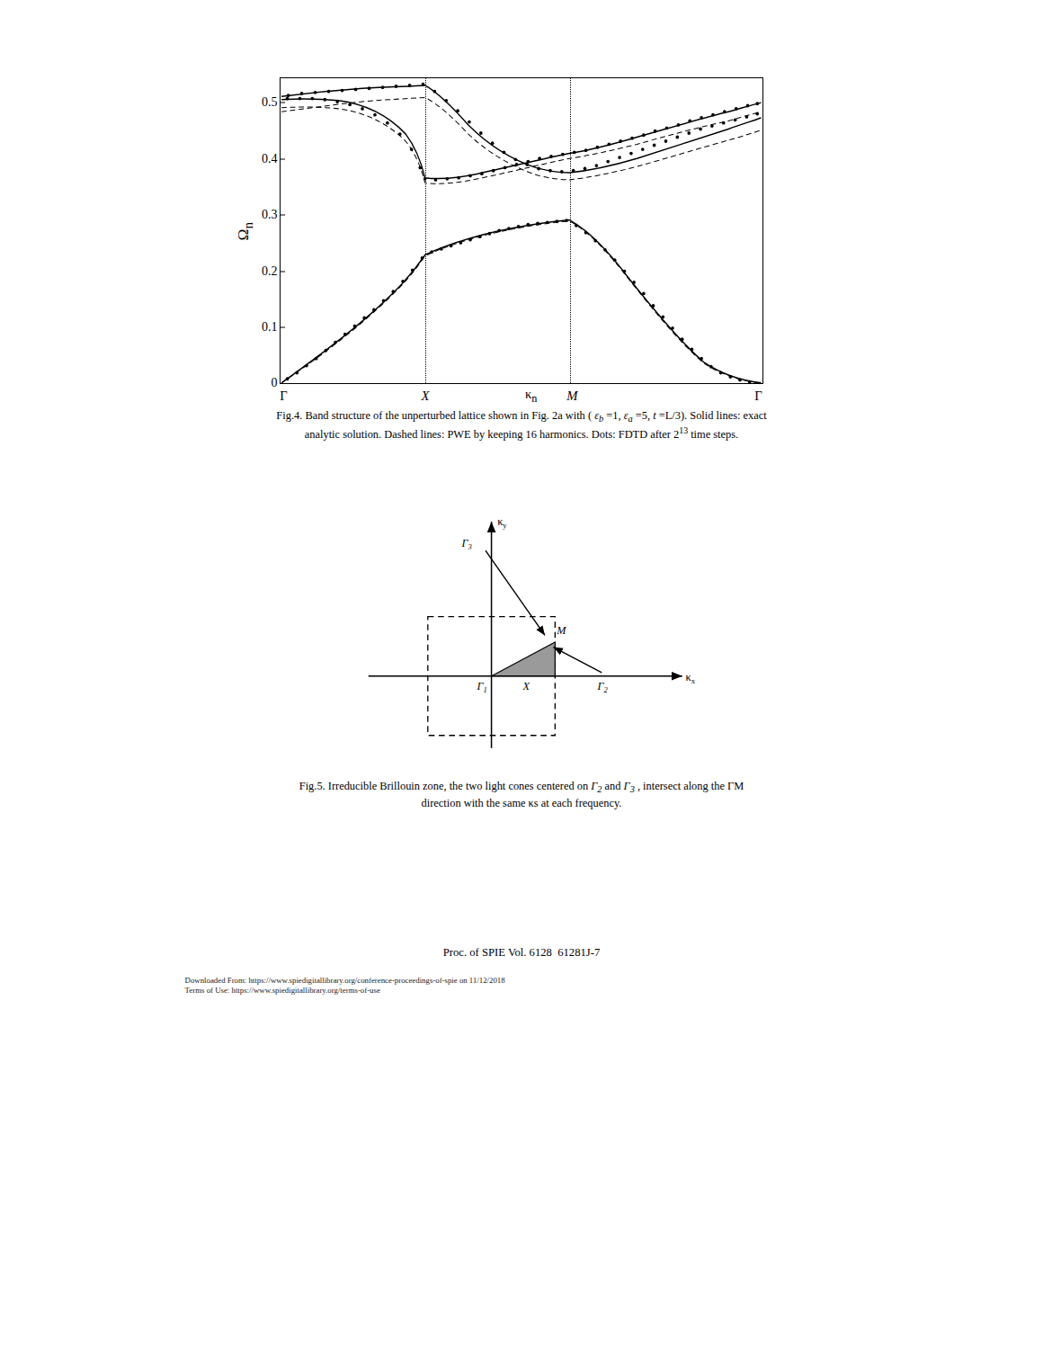Ωn
0.5
0.4
0.3
0.2
0.1
0
Γ
X
κn
M
Γ
Fig.4. Band structure of the unperturbed lattice shown in Fig. 2a with ( εb =1, εa =5, t =L/3). Solid lines: exact analytic solution. Dashed lines: PWE by keeping 16 harmonics. Dots: FDTD after 213 time steps.
κx κy Γ1 X M Γ2 Γ3
Fig.5. Irreducible Brillouin zone, the two light cones centered on Γ2 and Γ3 , intersect along the ΓM direction with the same κs at each frequency.
Proc. of SPIE Vol. 6128 61281J-7
Downloaded From: https://www.spiedigitallibrary.org/conference-proceedings-of-spie on 11/12/2018
Terms of Use: https://www.spiedigitallibrary.org/terms-of-use